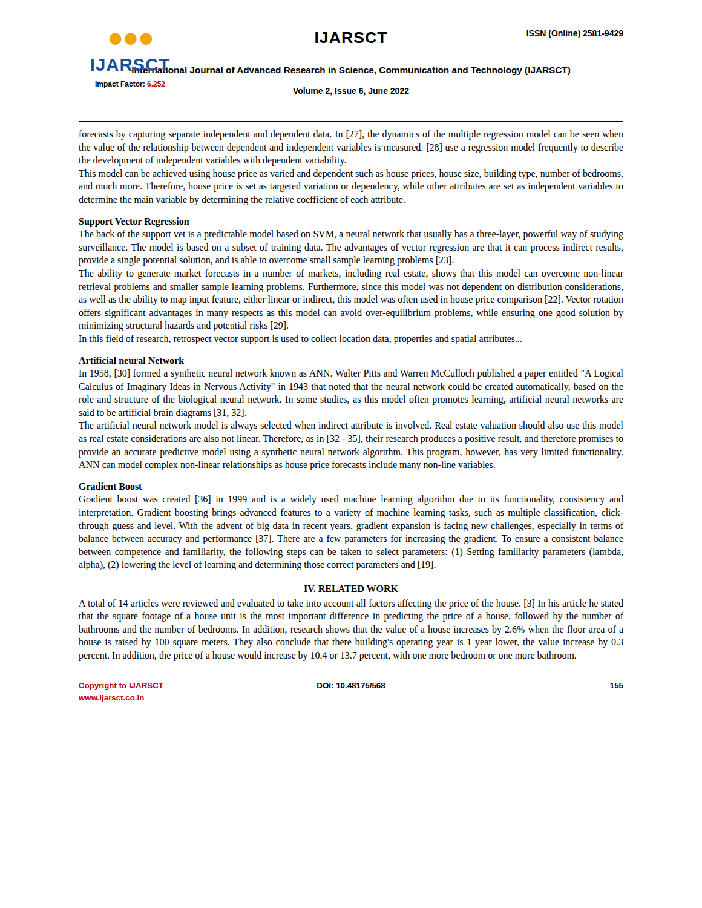●●●
IJARSCT
Impact Factor: 6.252
ISSN (Online) 2581-9429
IJARSCT
International Journal of Advanced Research in Science, Communication and Technology (IJARSCT)
Volume 2, Issue 6, June 2022
forecasts by capturing separate independent and dependent data. In [27], the dynamics of the multiple regression model can be seen when the value of the relationship between dependent and independent variables is measured. [28] use a regression model frequently to describe the development of independent variables with dependent variability.
This model can be achieved using house price as varied and dependent such as house prices, house size, building type, number of bedrooms, and much more. Therefore, house price is set as targeted variation or dependency, while other attributes are set as independent variables to determine the main variable by determining the relative coefficient of each attribute.
Support Vector Regression
The back of the support vet is a predictable model based on SVM, a neural network that usually has a three-layer, powerful way of studying surveillance. The model is based on a subset of training data. The advantages of vector regression are that it can process indirect results, provide a single potential solution, and is able to overcome small sample learning problems [23].
The ability to generate market forecasts in a number of markets, including real estate, shows that this model can overcome non-linear retrieval problems and smaller sample learning problems. Furthermore, since this model was not dependent on distribution considerations, as well as the ability to map input feature, either linear or indirect, this model was often used in house price comparison [22]. Vector rotation offers significant advantages in many respects as this model can avoid over-equilibrium problems, while ensuring one good solution by minimizing structural hazards and potential risks [29].
In this field of research, retrospect vector support is used to collect location data, properties and spatial attributes...
Artificial neural Network
In 1958, [30] formed a synthetic neural network known as ANN. Walter Pitts and Warren McCulloch published a paper entitled "A Logical Calculus of Imaginary Ideas in Nervous Activity" in 1943 that noted that the neural network could be created automatically, based on the role and structure of the biological neural network. In some studies, as this model often promotes learning, artificial neural networks are said to be artificial brain diagrams [31, 32].
The artificial neural network model is always selected when indirect attribute is involved. Real estate valuation should also use this model as real estate considerations are also not linear. Therefore, as in [32 - 35], their research produces a positive result, and therefore promises to provide an accurate predictive model using a synthetic neural network algorithm. This program, however, has very limited functionality. ANN can model complex non-linear relationships as house price forecasts include many non-line variables.
Gradient Boost
Gradient boost was created [36] in 1999 and is a widely used machine learning algorithm due to its functionality, consistency and interpretation. Gradient boosting brings advanced features to a variety of machine learning tasks, such as multiple classification, click-through guess and level. With the advent of big data in recent years, gradient expansion is facing new challenges, especially in terms of balance between accuracy and performance [37]. There are a few parameters for increasing the gradient. To ensure a consistent balance between competence and familiarity, the following steps can be taken to select parameters: (1) Setting familiarity parameters (lambda, alpha), (2) lowering the level of learning and determining those correct parameters and [19].
IV. RELATED WORK
A total of 14 articles were reviewed and evaluated to take into account all factors affecting the price of the house. [3] In his article he stated that the square footage of a house unit is the most important difference in predicting the price of a house, followed by the number of bathrooms and the number of bedrooms. In addition, research shows that the value of a house increases by 2.6% when the floor area of a house is raised by 100 square meters. They also conclude that there building's operating year is 1 year lower, the value increase by 0.3 percent. In addition, the price of a house would increase by 10.4 or 13.7 percent, with one more bedroom or one more bathroom.
Copyright to IJARSCT www.ijarsct.co.in
DOI: 10.48175/568
155